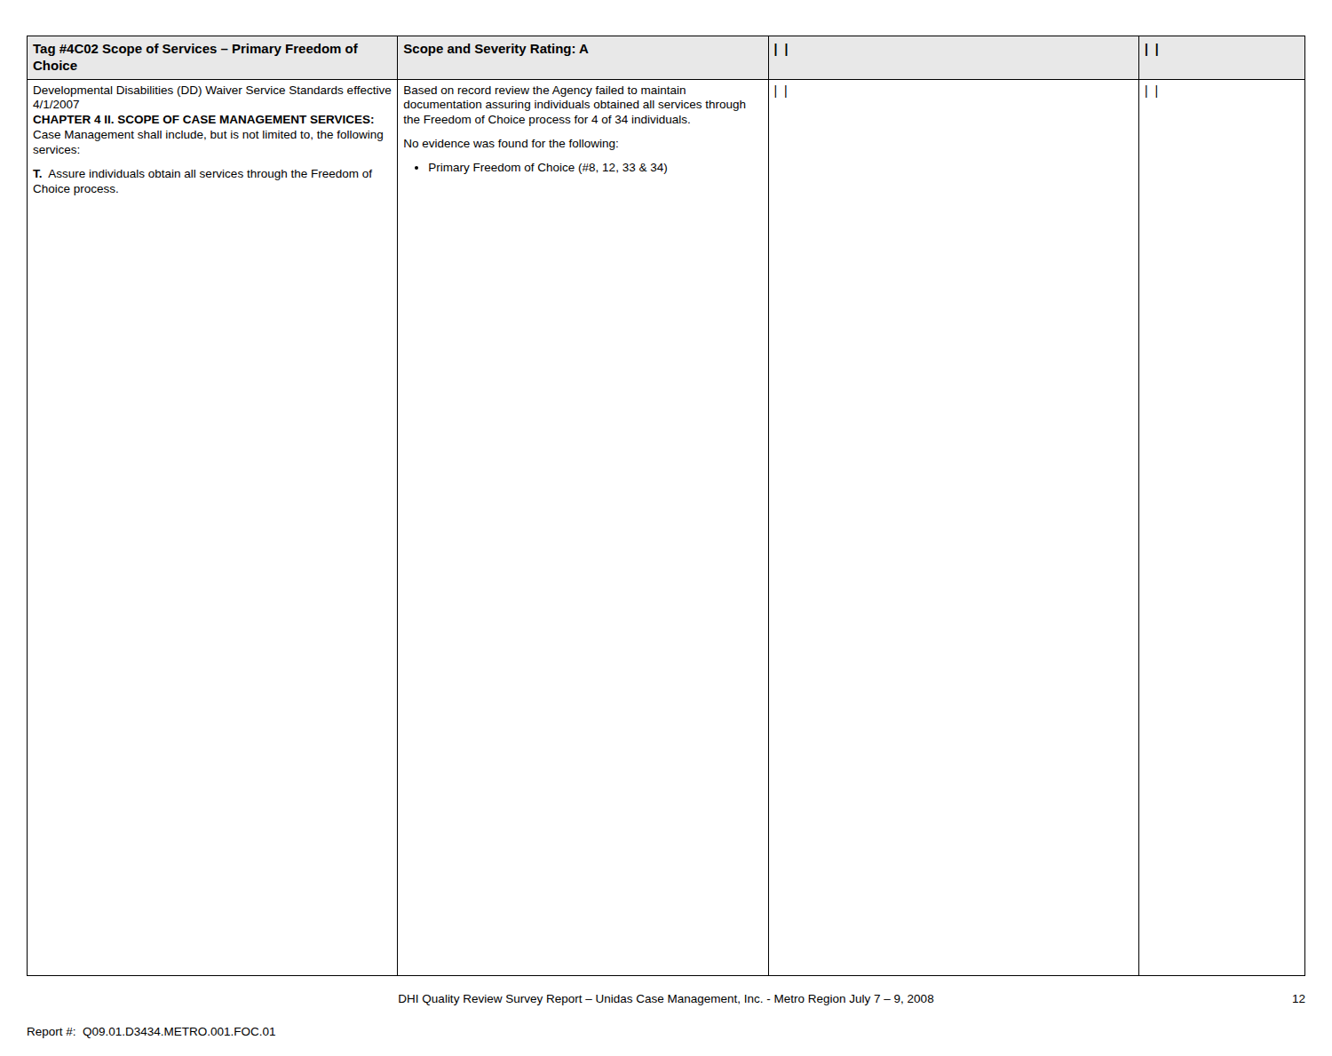| Tag #4C02 Scope of Services – Primary Freedom of Choice | Scope and Severity Rating: A | / / | / / |
| --- | --- | --- | --- |
| Developmental Disabilities (DD) Waiver Service Standards effective 4/1/2007 CHAPTER 4 II. SCOPE OF CASE MANAGEMENT SERVICES: Case Management shall include, but is not limited to, the following services: T. Assure individuals obtain all services through the Freedom of Choice process. | Based on record review the Agency failed to maintain documentation assuring individuals obtained all services through the Freedom of Choice process for 4 of 34 individuals. No evidence was found for the following: Primary Freedom of Choice (#8, 12, 33 & 34) | / / | / / |
DHI Quality Review Survey Report – Unidas Case Management, Inc. - Metro Region July 7 – 9, 2008
12
Report #: Q09.01.D3434.METRO.001.FOC.01